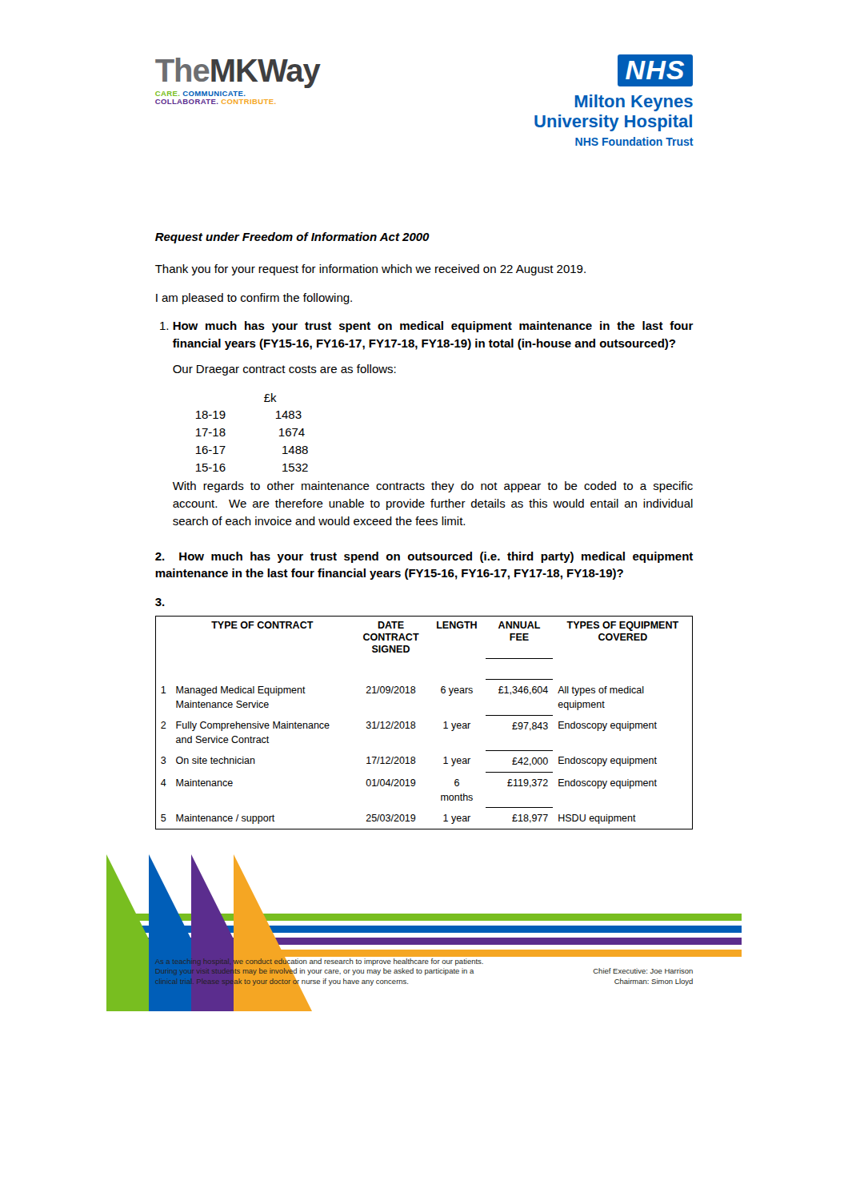The MK Way
CARE. COMMUNICATE.
COLLABORATE. CONTRIBUTE.
NHS
Milton Keynes
University Hospital
NHS Foundation Trust
Request under Freedom of Information Act 2000
Thank you for your request for information which we received on 22 August 2019.
I am pleased to confirm the following.
How much has your trust spent on medical equipment maintenance in the last four financial years (FY15-16, FY16-17, FY17-18, FY18-19) in total (in-house and outsourced)?
Our Draegar contract costs are as follows:
£k
18-19 1483
17-18 1674
16-17 1488
15-16 1532
With regards to other maintenance contracts they do not appear to be coded to a specific account. We are therefore unable to provide further details as this would entail an individual search of each invoice and would exceed the fees limit.
2. How much has your trust spend on outsourced (i.e. third party) medical equipment maintenance in the last four financial years (FY15-16, FY16-17, FY17-18, FY18-19)?
3.
| | TYPE OF CONTRACT | DATE CONTRACT SIGNED | LENGTH | ANNUAL FEE | TYPES OF EQUIPMENT COVERED |
| --- | --- | --- | --- | --- | --- |
| 1 | Managed Medical Equipment Maintenance Service | 21/09/2018 | 6 years | £1,346,604 | All types of medical equipment |
| 2 | Fully Comprehensive Maintenance and Service Contract | 31/12/2018 | 1 year | £97,843 | Endoscopy equipment |
| 3 | On site technician | 17/12/2018 | 1 year | £42,000 | Endoscopy equipment |
| 4 | Maintenance | 01/04/2019 | 6 months | £119,372 | Endoscopy equipment |
| 5 | Maintenance / support | 25/03/2019 | 1 year | £18,977 | HSDU equipment |
As a teaching hospital, we conduct education and research to improve healthcare for our patients. During your visit students may be involved in your care, or you may be asked to participate in a clinical trial. Please speak to your doctor or nurse if you have any concerns.
Chief Executive: Joe Harrison
Chairman: Simon Lloyd